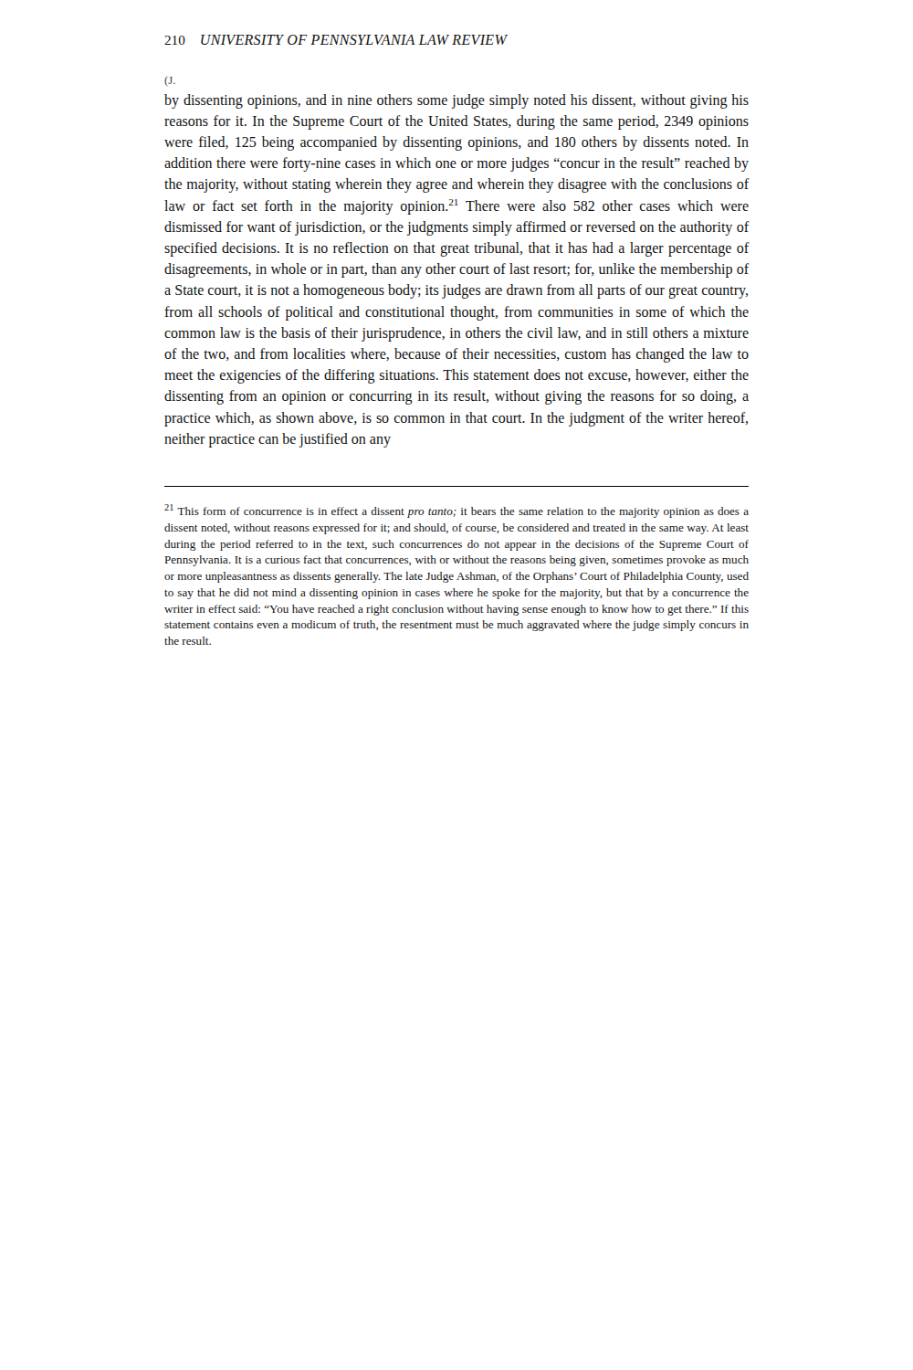210 UNIVERSITY OF PENNSYLVANIA LAW REVIEW
(J.
by dissenting opinions, and in nine others some judge simply noted his dissent, without giving his reasons for it. In the Supreme Court of the United States, during the same period, 2349 opinions were filed, 125 being accompanied by dissenting opinions, and 180 others by dissents noted. In addition there were forty-nine cases in which one or more judges “concur in the result” reached by the majority, without stating wherein they agree and wherein they disagree with the conclusions of law or fact set forth in the majority opinion.21 There were also 582 other cases which were dismissed for want of jurisdiction, or the judgments simply affirmed or reversed on the authority of specified decisions. It is no reflection on that great tribunal, that it has had a larger percentage of disagreements, in whole or in part, than any other court of last resort; for, unlike the membership of a State court, it is not a homogeneous body; its judges are drawn from all parts of our great country, from all schools of political and constitutional thought, from communities in some of which the common law is the basis of their jurisprudence, in others the civil law, and in still others a mixture of the two, and from localities where, because of their necessities, custom has changed the law to meet the exigencies of the differing situations. This statement does not excuse, however, either the dissenting from an opinion or concurring in its result, without giving the reasons for so doing, a practice which, as shown above, is so common in that court. In the judgment of the writer hereof, neither practice can be justified on any
21 This form of concurrence is in effect a dissent pro tanto; it bears the same relation to the majority opinion as does a dissent noted, without reasons expressed for it; and should, of course, be considered and treated in the same way. At least during the period referred to in the text, such concurrences do not appear in the decisions of the Supreme Court of Pennsylvania. It is a curious fact that concurrences, with or without the reasons being given, sometimes provoke as much or more unpleasantness as dissents generally. The late Judge Ashman, of the Orphans’ Court of Philadelphia County, used to say that he did not mind a dissenting opinion in cases where he spoke for the majority, but that by a concurrence the writer in effect said: “You have reached a right conclusion without having sense enough to know how to get there.” If this statement contains even a modicum of truth, the resentment must be much aggravated where the judge simply concurs in the result.